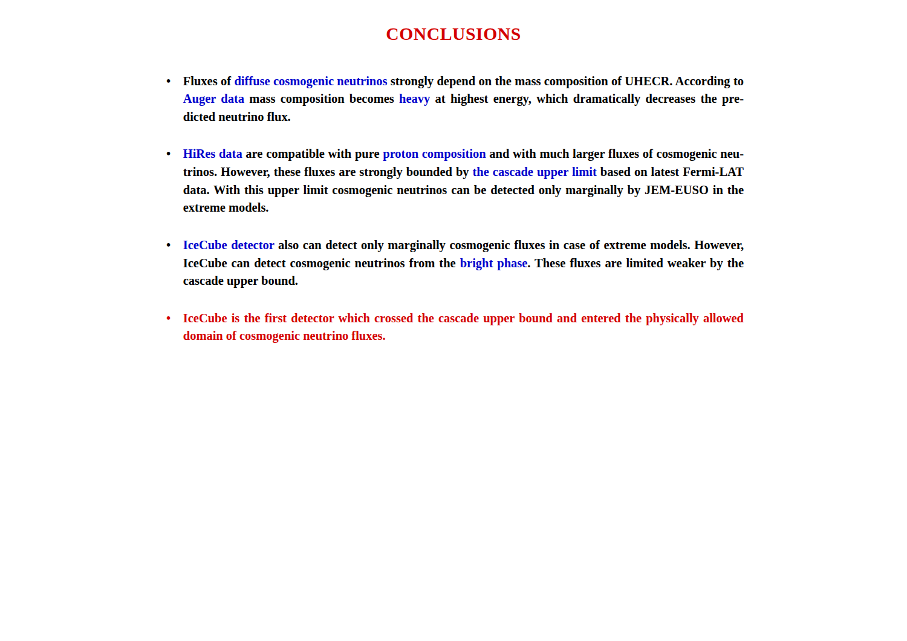CONCLUSIONS
Fluxes of diffuse cosmogenic neutrinos strongly depend on the mass composition of UHECR. According to Auger data mass composition becomes heavy at highest energy, which dramatically decreases the predicted neutrino flux.
HiRes data are compatible with pure proton composition and with much larger fluxes of cosmogenic neutrinos. However, these fluxes are strongly bounded by the cascade upper limit based on latest Fermi-LAT data. With this upper limit cosmogenic neutrinos can be detected only marginally by JEM-EUSO in the extreme models.
IceCube detector also can detect only marginally cosmogenic fluxes in case of extreme models. However, IceCube can detect cosmogenic neutrinos from the bright phase. These fluxes are limited weaker by the cascade upper bound.
IceCube is the first detector which crossed the cascade upper bound and entered the physically allowed domain of cosmogenic neutrino fluxes.